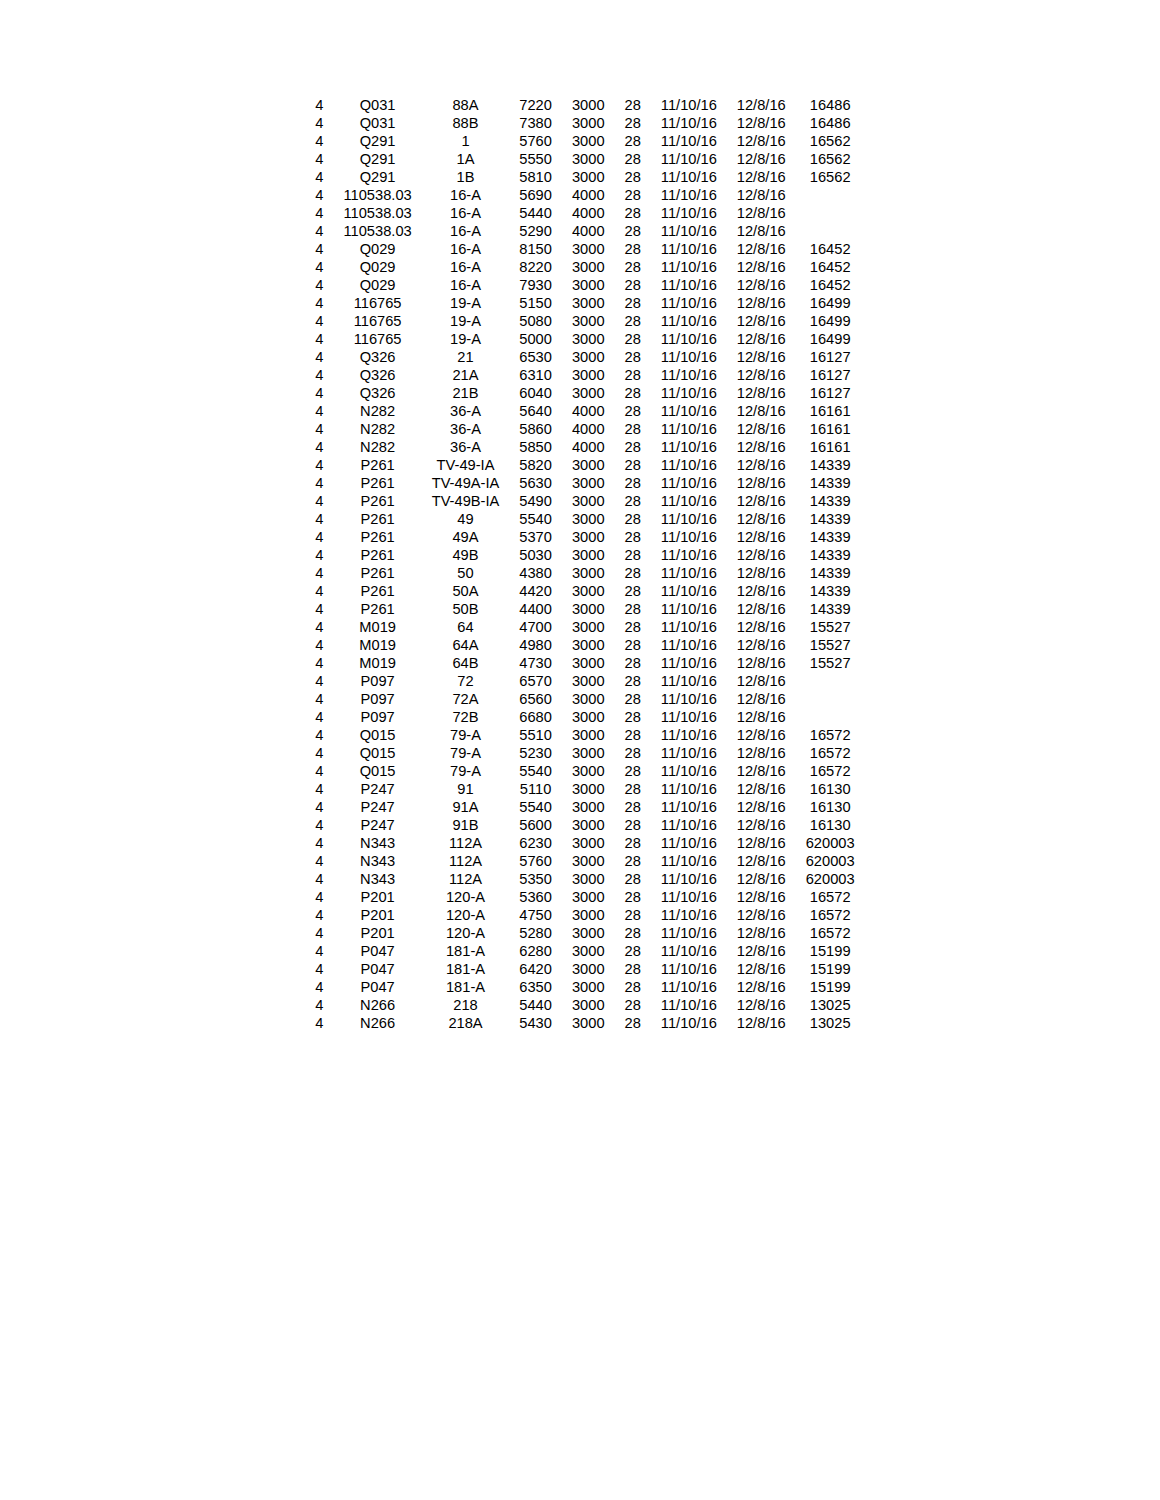| 4 | Q031 | 88A | 7220 | 3000 | 28 | 11/10/16 | 12/8/16 | 16486 |
| 4 | Q031 | 88B | 7380 | 3000 | 28 | 11/10/16 | 12/8/16 | 16486 |
| 4 | Q291 | 1 | 5760 | 3000 | 28 | 11/10/16 | 12/8/16 | 16562 |
| 4 | Q291 | 1A | 5550 | 3000 | 28 | 11/10/16 | 12/8/16 | 16562 |
| 4 | Q291 | 1B | 5810 | 3000 | 28 | 11/10/16 | 12/8/16 | 16562 |
| 4 | 110538.03 | 16-A | 5690 | 4000 | 28 | 11/10/16 | 12/8/16 | |
| 4 | 110538.03 | 16-A | 5440 | 4000 | 28 | 11/10/16 | 12/8/16 | |
| 4 | 110538.03 | 16-A | 5290 | 4000 | 28 | 11/10/16 | 12/8/16 | |
| 4 | Q029 | 16-A | 8150 | 3000 | 28 | 11/10/16 | 12/8/16 | 16452 |
| 4 | Q029 | 16-A | 8220 | 3000 | 28 | 11/10/16 | 12/8/16 | 16452 |
| 4 | Q029 | 16-A | 7930 | 3000 | 28 | 11/10/16 | 12/8/16 | 16452 |
| 4 | 116765 | 19-A | 5150 | 3000 | 28 | 11/10/16 | 12/8/16 | 16499 |
| 4 | 116765 | 19-A | 5080 | 3000 | 28 | 11/10/16 | 12/8/16 | 16499 |
| 4 | 116765 | 19-A | 5000 | 3000 | 28 | 11/10/16 | 12/8/16 | 16499 |
| 4 | Q326 | 21 | 6530 | 3000 | 28 | 11/10/16 | 12/8/16 | 16127 |
| 4 | Q326 | 21A | 6310 | 3000 | 28 | 11/10/16 | 12/8/16 | 16127 |
| 4 | Q326 | 21B | 6040 | 3000 | 28 | 11/10/16 | 12/8/16 | 16127 |
| 4 | N282 | 36-A | 5640 | 4000 | 28 | 11/10/16 | 12/8/16 | 16161 |
| 4 | N282 | 36-A | 5860 | 4000 | 28 | 11/10/16 | 12/8/16 | 16161 |
| 4 | N282 | 36-A | 5850 | 4000 | 28 | 11/10/16 | 12/8/16 | 16161 |
| 4 | P261 | TV-49-IA | 5820 | 3000 | 28 | 11/10/16 | 12/8/16 | 14339 |
| 4 | P261 | TV-49A-IA | 5630 | 3000 | 28 | 11/10/16 | 12/8/16 | 14339 |
| 4 | P261 | TV-49B-IA | 5490 | 3000 | 28 | 11/10/16 | 12/8/16 | 14339 |
| 4 | P261 | 49 | 5540 | 3000 | 28 | 11/10/16 | 12/8/16 | 14339 |
| 4 | P261 | 49A | 5370 | 3000 | 28 | 11/10/16 | 12/8/16 | 14339 |
| 4 | P261 | 49B | 5030 | 3000 | 28 | 11/10/16 | 12/8/16 | 14339 |
| 4 | P261 | 50 | 4380 | 3000 | 28 | 11/10/16 | 12/8/16 | 14339 |
| 4 | P261 | 50A | 4420 | 3000 | 28 | 11/10/16 | 12/8/16 | 14339 |
| 4 | P261 | 50B | 4400 | 3000 | 28 | 11/10/16 | 12/8/16 | 14339 |
| 4 | M019 | 64 | 4700 | 3000 | 28 | 11/10/16 | 12/8/16 | 15527 |
| 4 | M019 | 64A | 4980 | 3000 | 28 | 11/10/16 | 12/8/16 | 15527 |
| 4 | M019 | 64B | 4730 | 3000 | 28 | 11/10/16 | 12/8/16 | 15527 |
| 4 | P097 | 72 | 6570 | 3000 | 28 | 11/10/16 | 12/8/16 | |
| 4 | P097 | 72A | 6560 | 3000 | 28 | 11/10/16 | 12/8/16 | |
| 4 | P097 | 72B | 6680 | 3000 | 28 | 11/10/16 | 12/8/16 | |
| 4 | Q015 | 79-A | 5510 | 3000 | 28 | 11/10/16 | 12/8/16 | 16572 |
| 4 | Q015 | 79-A | 5230 | 3000 | 28 | 11/10/16 | 12/8/16 | 16572 |
| 4 | Q015 | 79-A | 5540 | 3000 | 28 | 11/10/16 | 12/8/16 | 16572 |
| 4 | P247 | 91 | 5110 | 3000 | 28 | 11/10/16 | 12/8/16 | 16130 |
| 4 | P247 | 91A | 5540 | 3000 | 28 | 11/10/16 | 12/8/16 | 16130 |
| 4 | P247 | 91B | 5600 | 3000 | 28 | 11/10/16 | 12/8/16 | 16130 |
| 4 | N343 | 112A | 6230 | 3000 | 28 | 11/10/16 | 12/8/16 | 620003 |
| 4 | N343 | 112A | 5760 | 3000 | 28 | 11/10/16 | 12/8/16 | 620003 |
| 4 | N343 | 112A | 5350 | 3000 | 28 | 11/10/16 | 12/8/16 | 620003 |
| 4 | P201 | 120-A | 5360 | 3000 | 28 | 11/10/16 | 12/8/16 | 16572 |
| 4 | P201 | 120-A | 4750 | 3000 | 28 | 11/10/16 | 12/8/16 | 16572 |
| 4 | P201 | 120-A | 5280 | 3000 | 28 | 11/10/16 | 12/8/16 | 16572 |
| 4 | P047 | 181-A | 6280 | 3000 | 28 | 11/10/16 | 12/8/16 | 15199 |
| 4 | P047 | 181-A | 6420 | 3000 | 28 | 11/10/16 | 12/8/16 | 15199 |
| 4 | P047 | 181-A | 6350 | 3000 | 28 | 11/10/16 | 12/8/16 | 15199 |
| 4 | N266 | 218 | 5440 | 3000 | 28 | 11/10/16 | 12/8/16 | 13025 |
| 4 | N266 | 218A | 5430 | 3000 | 28 | 11/10/16 | 12/8/16 | 13025 |